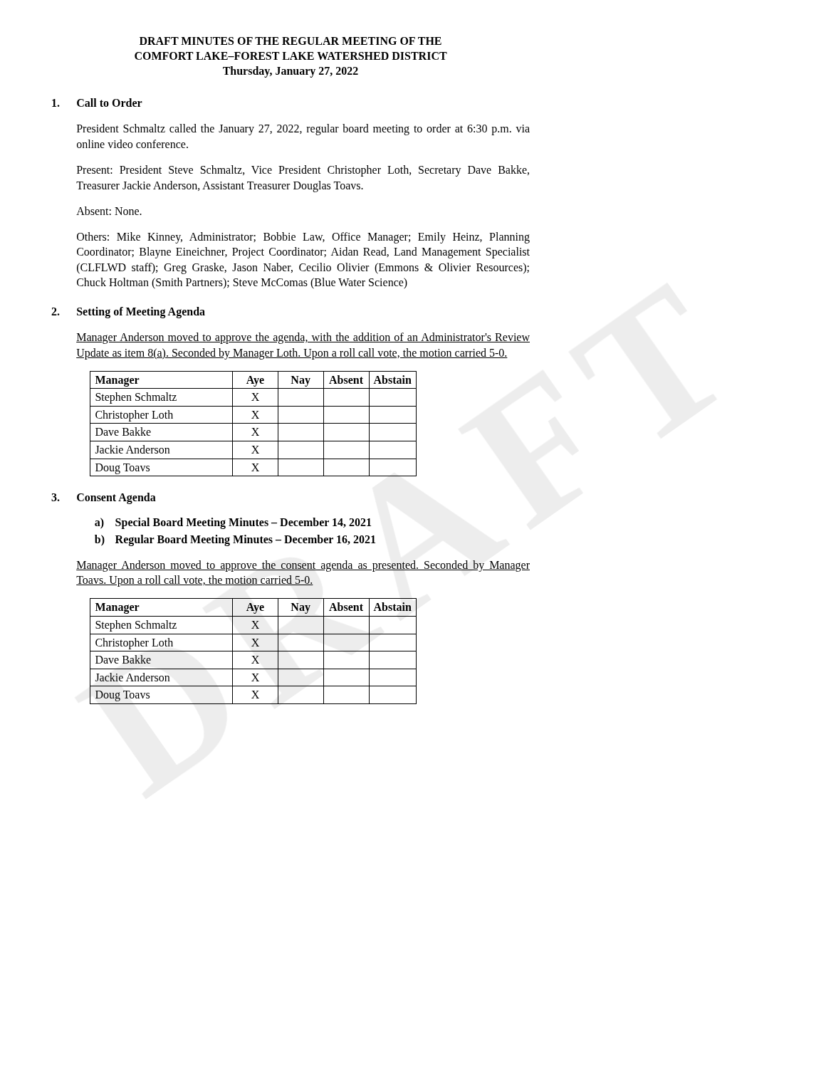DRAFT
DRAFT MINUTES OF THE REGULAR MEETING OF THE COMFORT LAKE–FOREST LAKE WATERSHED DISTRICT Thursday, January 27, 2022
1. Call to Order
President Schmaltz called the January 27, 2022, regular board meeting to order at 6:30 p.m. via online video conference.
Present: President Steve Schmaltz, Vice President Christopher Loth, Secretary Dave Bakke, Treasurer Jackie Anderson, Assistant Treasurer Douglas Toavs.
Absent: None.
Others: Mike Kinney, Administrator; Bobbie Law, Office Manager; Emily Heinz, Planning Coordinator; Blayne Eineichner, Project Coordinator; Aidan Read, Land Management Specialist (CLFLWD staff); Greg Graske, Jason Naber, Cecilio Olivier (Emmons & Olivier Resources); Chuck Holtman (Smith Partners); Steve McComas (Blue Water Science)
2. Setting of Meeting Agenda
Manager Anderson moved to approve the agenda, with the addition of an Administrator's Review Update as item 8(a). Seconded by Manager Loth. Upon a roll call vote, the motion carried 5-0.
| Manager | Aye | Nay | Absent | Abstain |
| --- | --- | --- | --- | --- |
| Stephen Schmaltz | X | | | |
| Christopher Loth | X | | | |
| Dave Bakke | X | | | |
| Jackie Anderson | X | | | |
| Doug Toavs | X | | | |
3. Consent Agenda
a) Special Board Meeting Minutes – December 14, 2021
b) Regular Board Meeting Minutes – December 16, 2021
Manager Anderson moved to approve the consent agenda as presented. Seconded by Manager Toavs. Upon a roll call vote, the motion carried 5-0.
| Manager | Aye | Nay | Absent | Abstain |
| --- | --- | --- | --- | --- |
| Stephen Schmaltz | X | | | |
| Christopher Loth | X | | | |
| Dave Bakke | X | | | |
| Jackie Anderson | X | | | |
| Doug Toavs | X | | | |